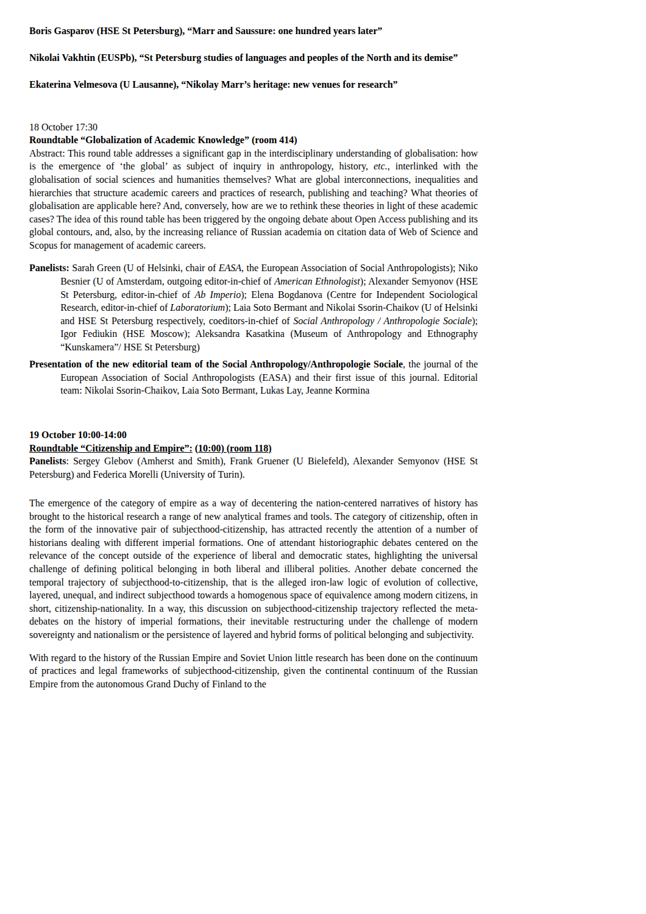Boris Gasparov (HSE St Petersburg), “Marr and Saussure: one hundred years later”
Nikolai Vakhtin (EUSPb), “St Petersburg studies of languages and peoples of the North and its demise”
Ekaterina Velmesova (U Lausanne), “Nikolay Marr’s heritage: new venues for research”
18 October 17:30
Roundtable “Globalization of Academic Knowledge” (room 414)
Abstract: This round table addresses a significant gap in the interdisciplinary understanding of globalisation: how is the emergence of ‘the global’ as subject of inquiry in anthropology, history, etc., interlinked with the globalisation of social sciences and humanities themselves? What are global interconnections, inequalities and hierarchies that structure academic careers and practices of research, publishing and teaching? What theories of globalisation are applicable here? And, conversely, how are we to rethink these theories in light of these academic cases? The idea of this round table has been triggered by the ongoing debate about Open Access publishing and its global contours, and, also, by the increasing reliance of Russian academia on citation data of Web of Science and Scopus for management of academic careers.
Panelists: Sarah Green (U of Helsinki, chair of EASA, the European Association of Social Anthropologists); Niko Besnier (U of Amsterdam, outgoing editor-in-chief of American Ethnologist); Alexander Semyonov (HSE St Petersburg, editor-in-chief of Ab Imperio); Elena Bogdanova (Centre for Independent Sociological Research, editor-in-chief of Laboratorium); Laia Soto Bermant and Nikolai Ssorin-Chaikov (U of Helsinki and HSE St Petersburg respectively, coeditors-in-chief of Social Anthropology / Anthropologie Sociale); Igor Fediukin (HSE Moscow); Aleksandra Kasatkina (Museum of Anthropology and Ethnography “Kunskamera”/ HSE St Petersburg)
Presentation of the new editorial team of the Social Anthropology/Anthropologie Sociale, the journal of the European Association of Social Anthropologists (EASA) and their first issue of this journal. Editorial team: Nikolai Ssorin-Chaikov, Laia Soto Bermant, Lukas Lay, Jeanne Kormina
19 October 10:00-14:00
Roundtable “Citizenship and Empire”: (10:00) (room 118)
Panelists: Sergey Glebov (Amherst and Smith), Frank Gruener (U Bielefeld), Alexander Semyonov (HSE St Petersburg) and Federica Morelli (University of Turin).
The emergence of the category of empire as a way of decentering the nation-centered narratives of history has brought to the historical research a range of new analytical frames and tools. The category of citizenship, often in the form of the innovative pair of subjecthood-citizenship, has attracted recently the attention of a number of historians dealing with different imperial formations. One of attendant historiographic debates centered on the relevance of the concept outside of the experience of liberal and democratic states, highlighting the universal challenge of defining political belonging in both liberal and illiberal polities. Another debate concerned the temporal trajectory of subjecthood-to-citizenship, that is the alleged iron-law logic of evolution of collective, layered, unequal, and indirect subjecthood towards a homogenous space of equivalence among modern citizens, in short, citizenship-nationality. In a way, this discussion on subjecthood-citizenship trajectory reflected the meta-debates on the history of imperial formations, their inevitable restructuring under the challenge of modern sovereignty and nationalism or the persistence of layered and hybrid forms of political belonging and subjectivity.
With regard to the history of the Russian Empire and Soviet Union little research has been done on the continuum of practices and legal frameworks of subjecthood-citizenship, given the continental continuum of the Russian Empire from the autonomous Grand Duchy of Finland to the